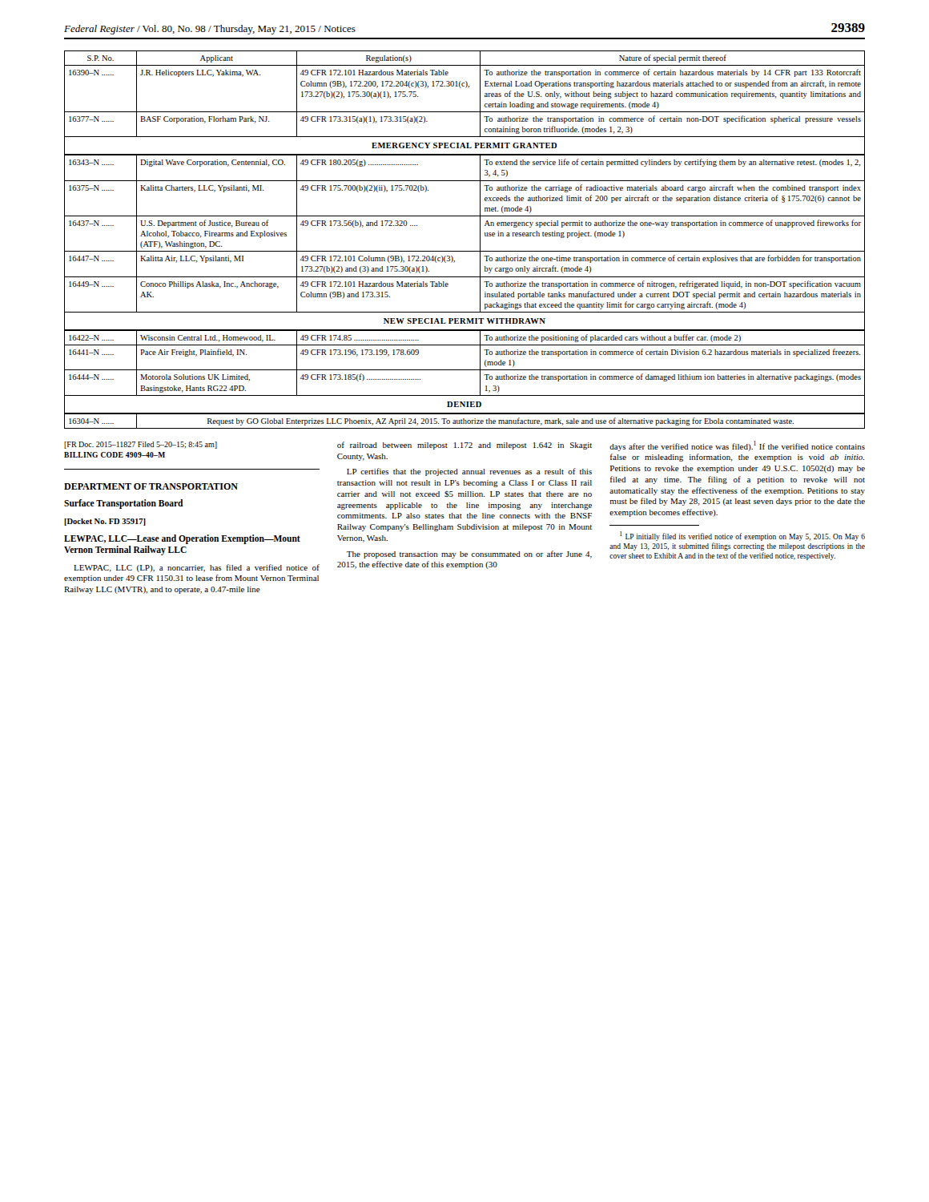Federal Register / Vol. 80, No. 98 / Thursday, May 21, 2015 / Notices
29389
| S.P. No. | Applicant | Regulation(s) | Nature of special permit thereof |
| --- | --- | --- | --- |
| 16390–N ...... | J.R. Helicopters LLC, Yakima, WA. | 49 CFR 172.101 Hazardous Materials Table Column (9B), 172.200, 172.204(c)(3), 172.301(c), 173.27(b)(2), 175.30(a)(1), 175.75. | To authorize the transportation in commerce of certain hazardous materials by 14 CFR part 133 Rotorcraft External Load Operations transporting hazardous materials attached to or suspended from an aircraft, in remote areas of the U.S. only, without being subject to hazard communication requirements, quantity limitations and certain loading and stowage requirements. (mode 4) |
| 16377–N ...... | BASF Corporation, Florham Park, NJ. | 49 CFR 173.315(a)(1), 173.315(a)(2). | To authorize the transportation in commerce of certain non-DOT specification spherical pressure vessels containing boron trifluoride. (modes 1, 2, 3) |
EMERGENCY SPECIAL PERMIT GRANTED
| 16343–N ...... | Digital Wave Corporation, Centennial, CO. | 49 CFR 180.205(g) ........................ | To extend the service life of certain permitted cylinders by certifying them by an alternative retest. (modes 1, 2, 3, 4, 5) |
| 16375–N ...... | Kalitta Charters, LLC, Ypsilanti, MI. | 49 CFR 175.700(b)(2)(ii), 175.702(b). | To authorize the carriage of radioactive materials aboard cargo aircraft when the combined transport index exceeds the authorized limit of 200 per aircraft or the separation distance criteria of § 175.702(6) cannot be met. (mode 4) |
| 16437–N ...... | U.S. Department of Justice, Bureau of Alcohol, Tobacco, Firearms and Explosives (ATF), Washington, DC. | 49 CFR 173.56(b), and 172.320 .... | An emergency special permit to authorize the one-way transportation in commerce of unapproved fireworks for use in a research testing project. (mode 1) |
| 16447–N ...... | Kalitta Air, LLC, Ypsilanti, MI | 49 CFR 172.101 Column (9B), 172.204(c)(3), 173.27(b)(2) and (3) and 175.30(a)(1). | To authorize the one-time transportation in commerce of certain explosives that are forbidden for transportation by cargo only aircraft. (mode 4) |
| 16449–N ...... | Conoco Phillips Alaska, Inc., Anchorage, AK. | 49 CFR 172.101 Hazardous Materials Table Column (9B) and 173.315. | To authorize the transportation in commerce of nitrogen, refrigerated liquid, in non-DOT specification vacuum insulated portable tanks manufactured under a current DOT special permit and certain hazardous materials in packagings that exceed the quantity limit for cargo carrying aircraft. (mode 4) |
NEW SPECIAL PERMIT WITHDRAWN
| 16422–N ...... | Wisconsin Central Ltd., Homewood, IL. | 49 CFR 174.85 ............................... | To authorize the positioning of placarded cars without a buffer car. (mode 2) |
| 16441–N ...... | Pace Air Freight, Plainfield, IN. | 49 CFR 173.196, 173.199, 178.609 | To authorize the transportation in commerce of certain Division 6.2 hazardous materials in specialized freezers. (mode 1) |
| 16444–N ...... | Motorola Solutions UK Limited, Basingstoke, Hants RG22 4PD. | 49 CFR 173.185(f) .......................... | To authorize the transportation in commerce of damaged lithium ion batteries in alternative packagings. (modes 1, 3) |
DENIED
| 16304–N ...... | Request by GO Global Enterprizes LLC Phoenix, AZ April 24, 2015. To authorize the manufacture, mark, sale and use of alternative packaging for Ebola contaminated waste. |
[FR Doc. 2015–11827 Filed 5–20–15; 8:45 am]
BILLING CODE 4909–40–M
DEPARTMENT OF TRANSPORTATION
Surface Transportation Board
[Docket No. FD 35917]
LEWPAC, LLC—Lease and Operation Exemption—Mount Vernon Terminal Railway LLC
LEWPAC, LLC (LP), a noncarrier, has filed a verified notice of exemption under 49 CFR 1150.31 to lease from Mount Vernon Terminal Railway LLC (MVTR), and to operate, a 0.47-mile line
of railroad between milepost 1.172 and milepost 1.642 in Skagit County, Wash.
LP certifies that the projected annual revenues as a result of this transaction will not result in LP's becoming a Class I or Class II rail carrier and will not exceed $5 million. LP states that there are no agreements applicable to the line imposing any interchange commitments. LP also states that the line connects with the BNSF Railway Company's Bellingham Subdivision at milepost 70 in Mount Vernon, Wash.
The proposed transaction may be consummated on or after June 4, 2015, the effective date of this exemption (30
days after the verified notice was filed).1 If the verified notice contains false or misleading information, the exemption is void ab initio. Petitions to revoke the exemption under 49 U.S.C. 10502(d) may be filed at any time. The filing of a petition to revoke will not automatically stay the effectiveness of the exemption. Petitions to stay must be filed by May 28, 2015 (at least seven days prior to the date the exemption becomes effective).
1 LP initially filed its verified notice of exemption on May 5, 2015. On May 6 and May 13, 2015, it submitted filings correcting the milepost descriptions in the cover sheet to Exhibit A and in the text of the verified notice, respectively.